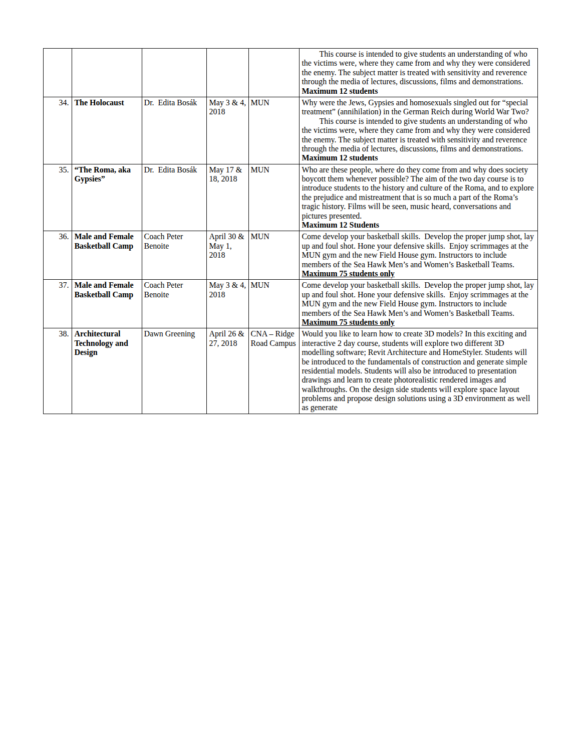| | | | | | This course is intended to give students an understanding of who the victims were, where they came from and why they were considered the enemy. The subject matter is treated with sensitivity and reverence through the media of lectures, discussions, films and demonstrations. Maximum 12 students |
| 34. | The Holocaust | Dr. Edita Bosák | May 3 & 4, 2018 | MUN | Why were the Jews, Gypsies and homosexuals singled out for “special treatment” (annihilation) in the German Reich during World War Two? This course is intended to give students an understanding of who the victims were, where they came from and why they were considered the enemy. The subject matter is treated with sensitivity and reverence through the media of lectures, discussions, films and demonstrations. Maximum 12 students |
| 35. | “The Roma, aka Gypsies” | Dr. Edita Bosák | May 17 & 18, 2018 | MUN | Who are these people, where do they come from and why does society boycott them whenever possible? The aim of the two day course is to introduce students to the history and culture of the Roma, and to explore the prejudice and mistreatment that is so much a part of the Roma’s tragic history. Films will be seen, music heard, conversations and pictures presented. Maximum 12 Students |
| 36. | Male and Female Basketball Camp | Coach Peter Benoite | April 30 & May 1, 2018 | MUN | Come develop your basketball skills. Develop the proper jump shot, lay up and foul shot. Hone your defensive skills. Enjoy scrimmages at the MUN gym and the new Field House gym. Instructors to include members of the Sea Hawk Men’s and Women’s Basketball Teams. Maximum 75 students only |
| 37. | Male and Female Basketball Camp | Coach Peter Benoite | May 3 & 4, 2018 | MUN | Come develop your basketball skills. Develop the proper jump shot, lay up and foul shot. Hone your defensive skills. Enjoy scrimmages at the MUN gym and the new Field House gym. Instructors to include members of the Sea Hawk Men’s and Women’s Basketball Teams. Maximum 75 students only |
| 38. | Architectural Technology and Design | Dawn Greening | April 26 & 27, 2018 | CNA – Ridge Road Campus | Would you like to learn how to create 3D models? In this exciting and interactive 2 day course, students will explore two different 3D modelling software; Revit Architecture and HomeStyler. Students will be introduced to the fundamentals of construction and generate simple residential models. Students will also be introduced to presentation drawings and learn to create photorealistic rendered images and walkthroughs. On the design side students will explore space layout problems and propose design solutions using a 3D environment as well as generate |